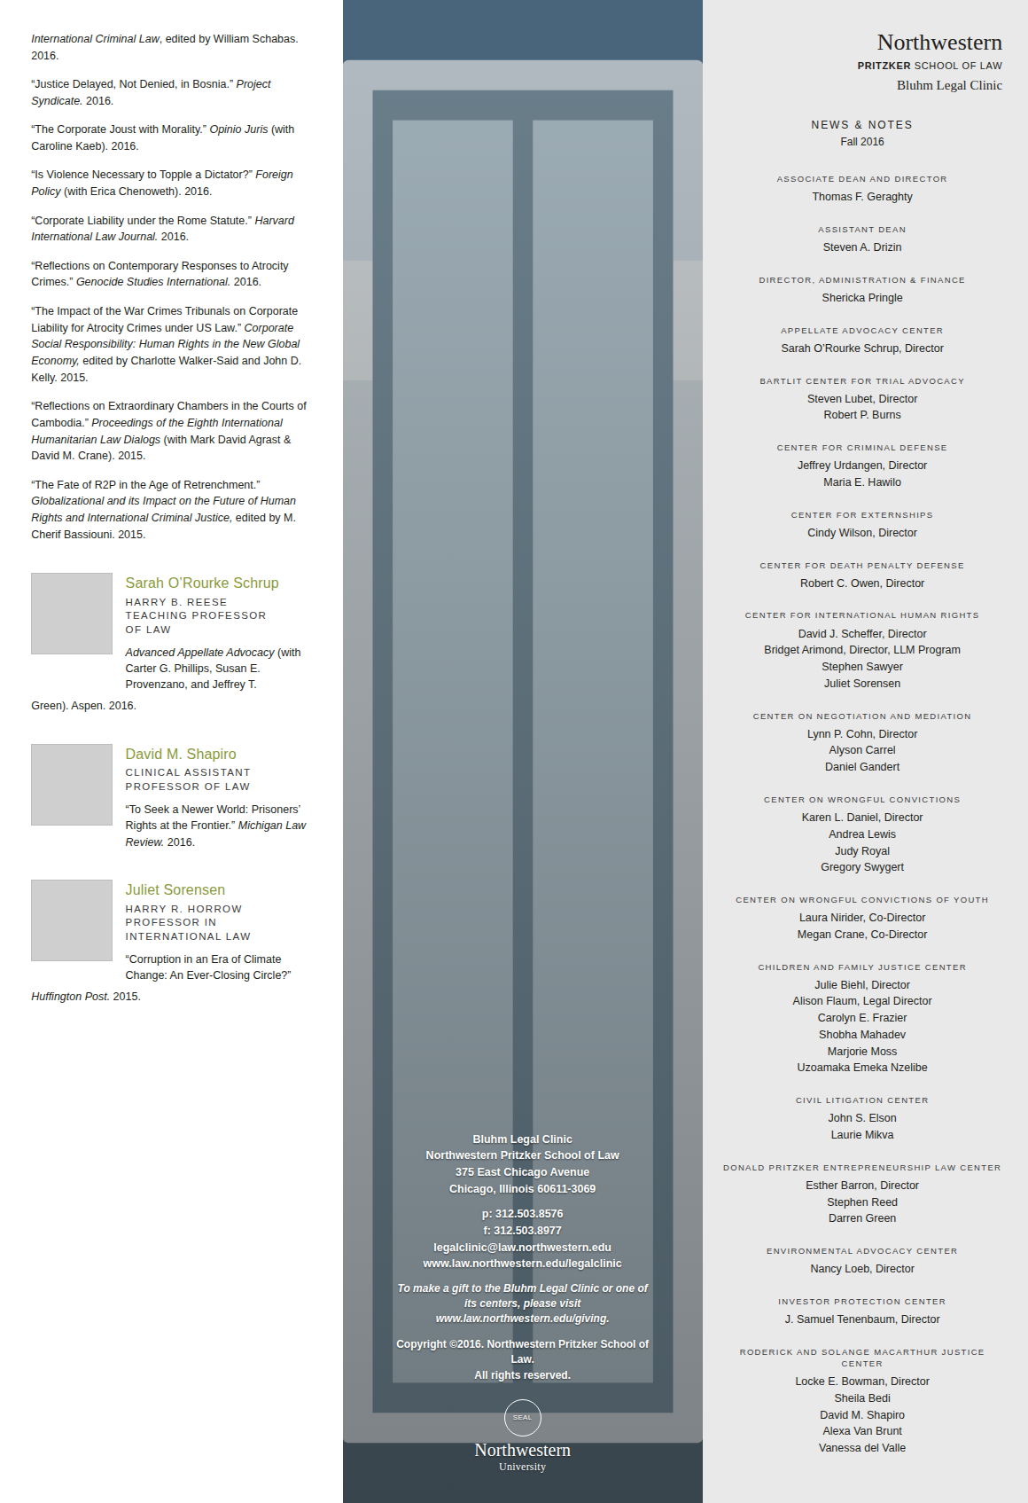International Criminal Law, edited by William Schabas. 2016.
“Justice Delayed, Not Denied, in Bosnia.” Project Syndicate. 2016.
“The Corporate Joust with Morality.” Opinio Juris (with Caroline Kaeb). 2016.
“Is Violence Necessary to Topple a Dictator?” Foreign Policy (with Erica Chenoweth). 2016.
“Corporate Liability under the Rome Statute.” Harvard International Law Journal. 2016.
“Reflections on Contemporary Responses to Atrocity Crimes.” Genocide Studies International. 2016.
“The Impact of the War Crimes Tribunals on Corporate Liability for Atrocity Crimes under US Law.” Corporate Social Responsibility: Human Rights in the New Global Economy, edited by Charlotte Walker-Said and John D. Kelly. 2015.
“Reflections on Extraordinary Chambers in the Courts of Cambodia.” Proceedings of the Eighth International Humanitarian Law Dialogs (with Mark David Agrast & David M. Crane). 2015.
“The Fate of R2P in the Age of Retrenchment.” Globalizational and its Impact on the Future of Human Rights and International Criminal Justice, edited by M. Cherif Bassiouni. 2015.
Sarah O’Rourke Schrup
Harry B. Reese
Teaching Professor
of Law
Advanced Appellate Advocacy (with Carter G. Phillips, Susan E. Provenzano, and Jeffrey T.
Green). Aspen. 2016.
David M. Shapiro
Clinical Assistant
Professor of Law
“To Seek a Newer World: Prisoners’ Rights at the Frontier.” Michigan Law Review. 2016.
Juliet Sorensen
Harry R. Horrow
Professor in
International Law
“Corruption in an Era of Climate Change: An Ever-Closing Circle?”
Huffington Post. 2015.
Bluhm Legal Clinic
Northwestern Pritzker School of Law
375 East Chicago Avenue
Chicago, Illinois 60611-3069
p: 312.503.8576
f: 312.503.8977
legalclinic@law.northwestern.edu
www.law.northwestern.edu/legalclinic
To make a gift to the Bluhm Legal Clinic or one of its centers, please visit www.law.northwestern.edu/giving.
Copyright ©2016. Northwestern Pritzker School of Law.
All rights reserved.
SEAL
NorthwesternUniversity
Northwestern
PRITZKER SCHOOL OF LAW
Bluhm Legal Clinic
News & Notes
Fall 2016
Associate Dean and Director
Thomas F. Geraghty
Assistant Dean
Steven A. Drizin
Director, Administration & Finance
Shericka Pringle
Appellate Advocacy Center
Sarah O’Rourke Schrup, Director
Bartlit Center for Trial Advocacy
Steven Lubet, Director Robert P. Burns
Center for Criminal Defense
Jeffrey Urdangen, Director Maria E. Hawilo
Center for Externships
Cindy Wilson, Director
Center for Death Penalty Defense
Robert C. Owen, Director
Center for International Human Rights
David J. Scheffer, Director Bridget Arimond, Director, LLM Program Stephen Sawyer Juliet Sorensen
Center on Negotiation and Mediation
Lynn P. Cohn, Director Alyson Carrel Daniel Gandert
Center on Wrongful Convictions
Karen L. Daniel, Director Andrea Lewis Judy Royal Gregory Swygert
Center on Wrongful Convictions of Youth
Laura Nirider, Co-Director Megan Crane, Co-Director
Children and Family Justice Center
Julie Biehl, Director Alison Flaum, Legal Director Carolyn E. Frazier Shobha Mahadev Marjorie Moss Uzoamaka Emeka Nzelibe
Civil Litigation Center
John S. Elson Laurie Mikva
Donald Pritzker Entrepreneurship Law Center
Esther Barron, Director Stephen Reed Darren Green
Environmental Advocacy Center
Nancy Loeb, Director
Investor Protection Center
J. Samuel Tenenbaum, Director
Roderick and Solange MacArthur Justice Center
Locke E. Bowman, Director Sheila Bedi David M. Shapiro Alexa Van Brunt Vanessa del Valle